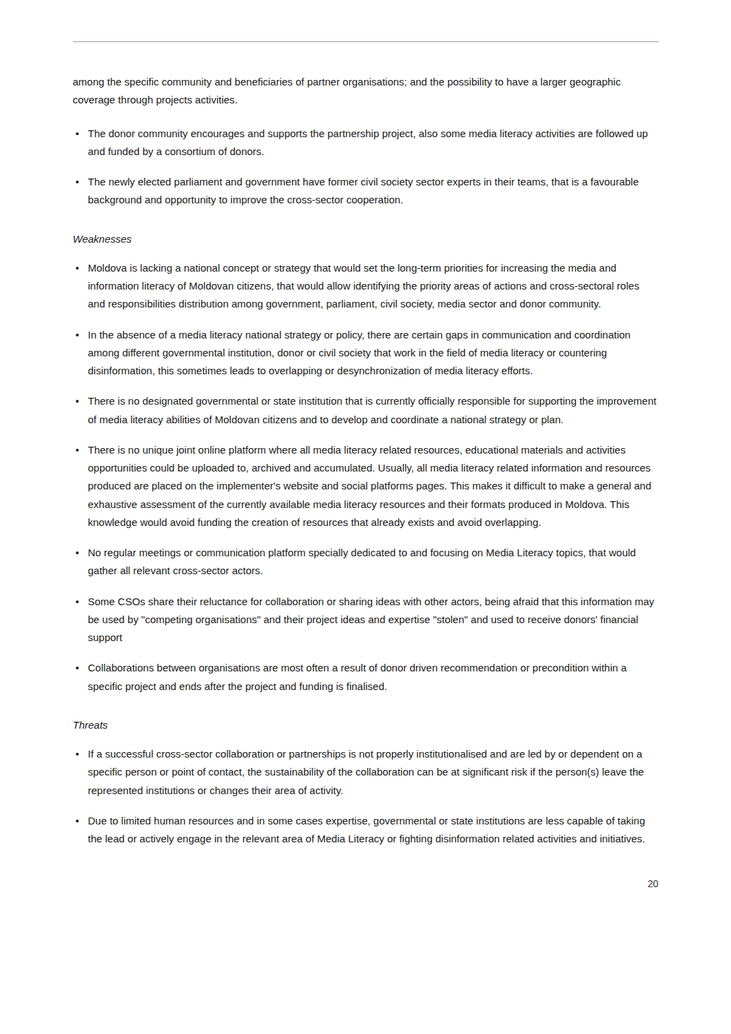among the specific community and beneficiaries of partner organisations; and the possibility to have a larger geographic coverage through projects activities.
The donor community encourages and supports the partnership project, also some media literacy activities are followed up and funded by a consortium of donors.
The newly elected parliament and government have former civil society sector experts in their teams, that is a favourable background and opportunity to improve the cross-sector cooperation.
Weaknesses
Moldova is lacking a national concept or strategy that would set the long-term priorities for increasing the media and information literacy of Moldovan citizens, that would allow identifying the priority areas of actions and cross-sectoral roles and responsibilities distribution among government, parliament, civil society, media sector and donor community.
In the absence of a media literacy national strategy or policy, there are certain gaps in communication and coordination among different governmental institution, donor or civil society that work in the field of media literacy or countering disinformation, this sometimes leads to overlapping or desynchronization of media literacy efforts.
There is no designated governmental or state institution that is currently officially responsible for supporting the improvement of media literacy abilities of Moldovan citizens and to develop and coordinate a national strategy or plan.
There is no unique joint online platform where all media literacy related resources, educational materials and activities opportunities could be uploaded to, archived and accumulated. Usually, all media literacy related information and resources produced are placed on the implementer's website and social platforms pages. This makes it difficult to make a general and exhaustive assessment of the currently available media literacy resources and their formats produced in Moldova. This knowledge would avoid funding the creation of resources that already exists and avoid overlapping.
No regular meetings or communication platform specially dedicated to and focusing on Media Literacy topics, that would gather all relevant cross-sector actors.
Some CSOs share their reluctance for collaboration or sharing ideas with other actors, being afraid that this information may be used by "competing organisations" and their project ideas and expertise "stolen" and used to receive donors' financial support
Collaborations between organisations are most often a result of donor driven recommendation or precondition within a specific project and ends after the project and funding is finalised.
Threats
If a successful cross-sector collaboration or partnerships is not properly institutionalised and are led by or dependent on a specific person or point of contact, the sustainability of the collaboration can be at significant risk if the person(s) leave the represented institutions or changes their area of activity.
Due to limited human resources and in some cases expertise, governmental or state institutions are less capable of taking the lead or actively engage in the relevant area of Media Literacy or fighting disinformation related activities and initiatives.
20